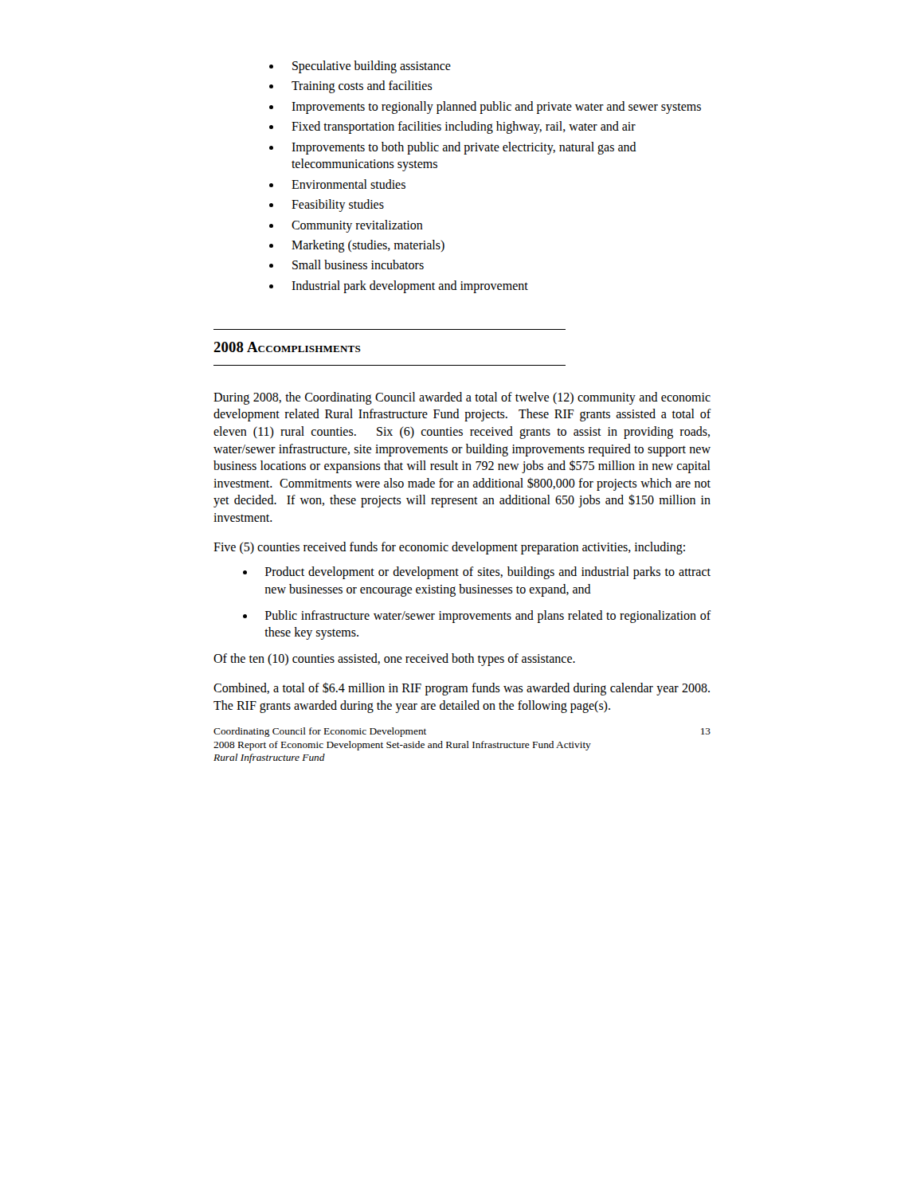Speculative building assistance
Training costs and facilities
Improvements to regionally planned public and private water and sewer systems
Fixed transportation facilities including highway, rail, water and air
Improvements to both public and private electricity, natural gas and telecommunications systems
Environmental studies
Feasibility studies
Community revitalization
Marketing (studies, materials)
Small business incubators
Industrial park development and improvement
2008 Accomplishments
During 2008, the Coordinating Council awarded a total of twelve (12) community and economic development related Rural Infrastructure Fund projects. These RIF grants assisted a total of eleven (11) rural counties. Six (6) counties received grants to assist in providing roads, water/sewer infrastructure, site improvements or building improvements required to support new business locations or expansions that will result in 792 new jobs and $575 million in new capital investment. Commitments were also made for an additional $800,000 for projects which are not yet decided. If won, these projects will represent an additional 650 jobs and $150 million in investment.
Five (5) counties received funds for economic development preparation activities, including:
Product development or development of sites, buildings and industrial parks to attract new businesses or encourage existing businesses to expand, and
Public infrastructure water/sewer improvements and plans related to regionalization of these key systems.
Of the ten (10) counties assisted, one received both types of assistance.
Combined, a total of $6.4 million in RIF program funds was awarded during calendar year 2008. The RIF grants awarded during the year are detailed on the following page(s).
13 Coordinating Council for Economic Development 2008 Report of Economic Development Set-aside and Rural Infrastructure Fund Activity Rural Infrastructure Fund